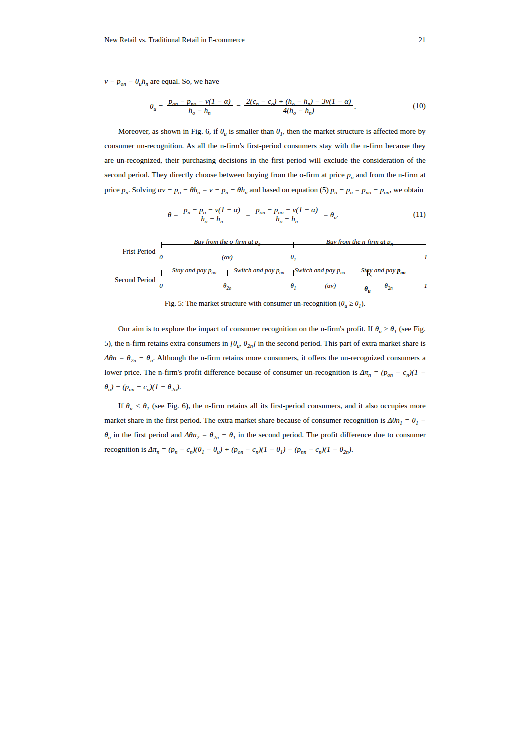New Retail vs. Traditional Retail in E-commerce 21
v − pon − θuhn are equal. So, we have
θu = pon − pno − v(1 − α) ho − hn = 2(cn − co) + (ho − hn) − 3v(1 − α) 4(ho − hn) .
(10)
Moreover, as shown in Fig. 6, if θu is smaller than θ1, then the market structure is affected more by consumer un-recognition. As all the n-firm's first-period consumers stay with the n-firm because they are un-recognized, their purchasing decisions in the first period will exclude the consideration of the second period. They directly choose between buying from the o-firm at price po and from the n-firm at price pn. Solving αv − po − θho = v − pn − θhn and based on equation (5) po − pn = pno − pon, we obtain
θ = pn − po − v(1 − α) ho − hn = pon − pno − v(1 − α) ho − hn = θu.
(11)
Frist Period
Buy from the o-firm at po Buy from the n-firm at pn
0 (αv) θ1 1
Second Period
Stay and pay poo Switch and pay pon Switch and pay pno Stay and pay pon
0 θ2o θ1 (αv) θu θ2n 1
Fig. 5: The market structure with consumer un-recognition (θu ≥ θ1).
Our aim is to explore the impact of consumer recognition on the n-firm's profit. If θu ≥ θ1 (see Fig. 5), the n-firm retains extra consumers in [θu, θ2n] in the second period. This part of extra market share is Δθn = θ2n − θu. Although the n-firm retains more consumers, it offers the un-recognized consumers a lower price. The n-firm's profit difference because of consumer un-recognition is Δπn = (pon − cn)(1 − θu) − (pnn − cn)(1 − θ2n).
If θu < θ1 (see Fig. 6), the n-firm retains all its first-period consumers, and it also occupies more market share in the first period. The extra market share because of consumer recognition is Δθn1 = θ1 − θu in the first period and Δθn2 = θ2n − θ1 in the second period. The profit difference due to consumer recognition is Δπn = (pn − cn)(θ1 − θu) + (pon − cn)(1 − θ1) − (pnn − cn)(1 − θ2n).